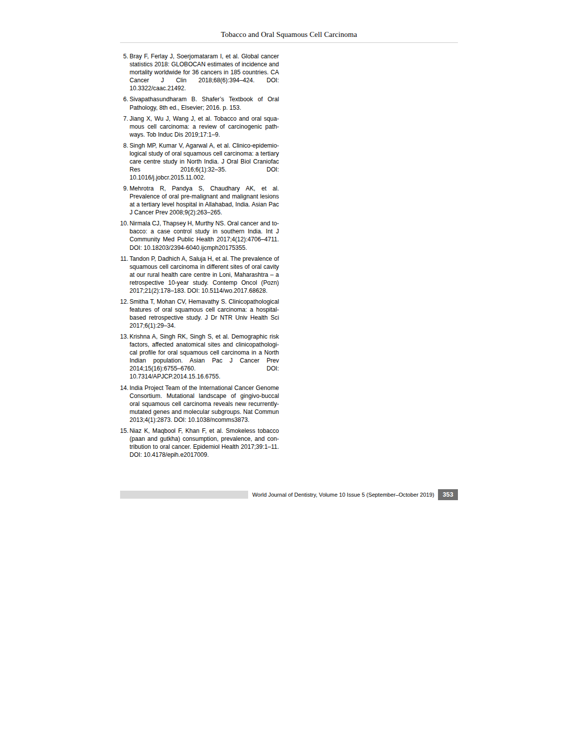Tobacco and Oral Squamous Cell Carcinoma
Bray F, Ferlay J, Soerjomataram I, et al. Global cancer statistics 2018: GLOBOCAN estimates of incidence and mortality worldwide for 36 cancers in 185 countries. CA Cancer J Clin 2018;68(6):394–424. DOI: 10.3322/caac.21492.
Sivapathasundharam B. Shafer’s Textbook of Oral Pathology, 8th ed., Elsevier; 2016. p. 153.
Jiang X, Wu J, Wang J, et al. Tobacco and oral squamous cell carcinoma: a review of carcinogenic pathways. Tob Induc Dis 2019;17:1–9.
Singh MP, Kumar V, Agarwal A, et al. Clinico-epidemiological study of oral squamous cell carcinoma: a tertiary care centre study in North India. J Oral Biol Craniofac Res 2016;6(1):32–35. DOI: 10.1016/j.jobcr.2015.11.002.
Mehrotra R, Pandya S, Chaudhary AK, et al. Prevalence of oral pre-malignant and malignant lesions at a tertiary level hospital in Allahabad, India. Asian Pac J Cancer Prev 2008;9(2):263–265.
Nirmala CJ, Thapsey H, Murthy NS. Oral cancer and tobacco: a case control study in southern India. Int J Community Med Public Health 2017;4(12):4706–4711. DOI: 10.18203/2394-6040.ijcmph20175355.
Tandon P, Dadhich A, Saluja H, et al. The prevalence of squamous cell carcinoma in different sites of oral cavity at our rural health care centre in Loni, Maharashtra – a retrospective 10-year study. Contemp Oncol (Pozn) 2017;21(2):178–183. DOI: 10.5114/wo.2017.68628.
Smitha T, Mohan CV, Hemavathy S. Clinicopathological features of oral squamous cell carcinoma: a hospital-based retrospective study. J Dr NTR Univ Health Sci 2017;6(1):29–34.
Krishna A, Singh RK, Singh S, et al. Demographic risk factors, affected anatomical sites and clinicopathological profile for oral squamous cell carcinoma in a North Indian population. Asian Pac J Cancer Prev 2014;15(16):6755–6760. DOI: 10.7314/APJCP.2014.15.16.6755.
India Project Team of the International Cancer Genome Consortium. Mutational landscape of gingivo-buccal oral squamous cell carcinoma reveals new recurrently-mutated genes and molecular subgroups. Nat Commun 2013;4(1):2873. DOI: 10.1038/ncomms3873.
Niaz K, Maqbool F, Khan F, et al. Smokeless tobacco (paan and gutkha) consumption, prevalence, and contribution to oral cancer. Epidemiol Health 2017;39:1–11. DOI: 10.4178/epih.e2017009.
World Journal of Dentistry, Volume 10 Issue 5 (September–October 2019)
353